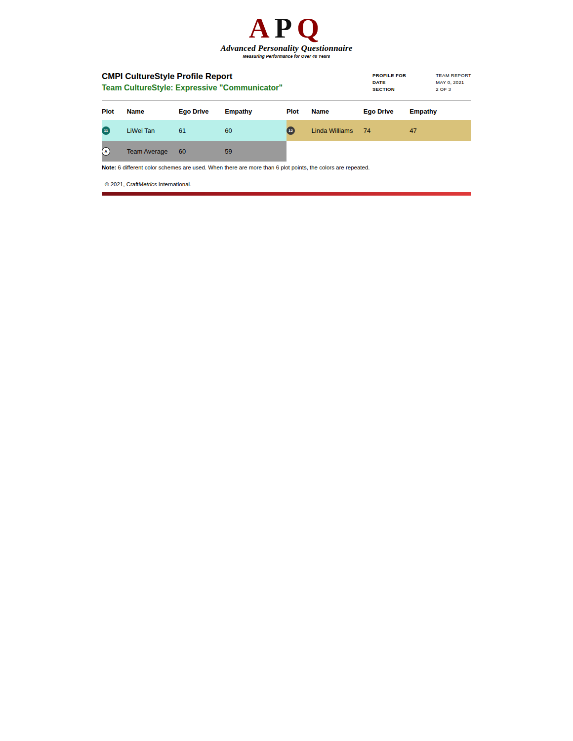APQ
Advanced Personality Questionnaire
Measuring Performance for Over 40 Years
CMPI CultureStyle Profile Report
Team CultureStyle: Expressive "Communicator"
| PROFILE FOR | TEAM REPORT |
| DATE | MAY 0, 2021 |
| SECTION | 2 OF 3 |
| Plot | Name | Ego Drive | Empathy | Plot | Name | Ego Drive | Empathy |
| --- | --- | --- | --- | --- | --- | --- | --- |
| 11 | LiWei Tan | 61 | 60 | 12 | Linda Williams | 74 | 47 |
| A | Team Average | 60 | 59 | | | | |
Note: 6 different color schemes are used. When there are more than 6 plot points, the colors are repeated.
© 2021, CraftMetrics International.